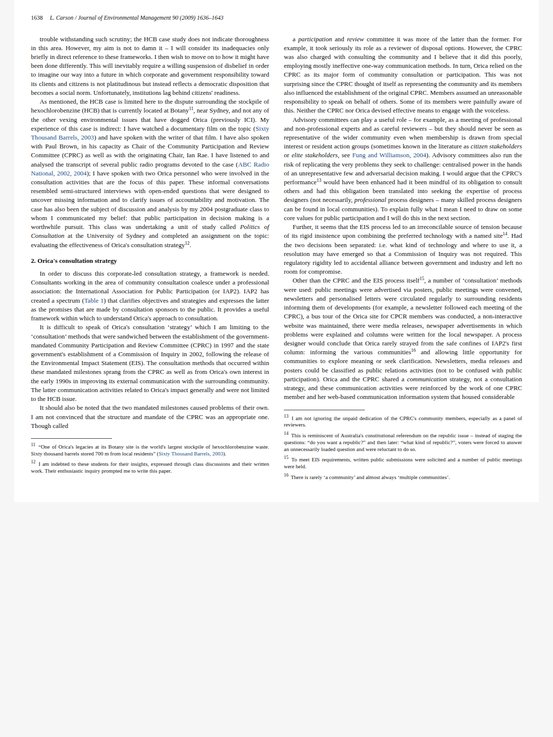1638 L. Carson / Journal of Environmental Management 90 (2009) 1636–1643
trouble withstanding such scrutiny; the HCB case study does not indicate thoroughness in this area. However, my aim is not to damn it – I will consider its inadequacies only briefly in direct reference to these frameworks. I then wish to move on to how it might have been done differently. This will inevitably require a willing suspension of disbelief in order to imagine our way into a future in which corporate and government responsibility toward its clients and citizens is not platitudinous but instead reflects a democratic disposition that becomes a social norm. Unfortunately, institutions lag behind citizens' readiness.
As mentioned, the HCB case is limited here to the dispute surrounding the stockpile of hexochlorobenzine (HCB) that is currently located at Botany11, near Sydney, and not any of the other vexing environmental issues that have dogged Orica (previously ICI). My experience of this case is indirect: I have watched a documentary film on the topic (Sixty Thousand Barrels, 2003) and have spoken with the writer of that film. I have also spoken with Paul Brown, in his capacity as Chair of the Community Participation and Review Committee (CPRC) as well as with the originating Chair, Ian Rae. I have listened to and analysed the transcript of several public radio programs devoted to the case (ABC Radio National, 2002, 2004); I have spoken with two Orica personnel who were involved in the consultation activities that are the focus of this paper. These informal conversations resembled semi-structured interviews with open-ended questions that were designed to uncover missing information and to clarify issues of accountability and motivation. The case has also been the subject of discussion and analysis by my 2004 postgraduate class to whom I communicated my belief: that public participation in decision making is a worthwhile pursuit. This class was undertaking a unit of study called Politics of Consultation at the University of Sydney and completed an assignment on the topic: evaluating the effectiveness of Orica's consultation strategy12.
2. Orica's consultation strategy
In order to discuss this corporate-led consultation strategy, a framework is needed. Consultants working in the area of community consultation coalesce under a professional association: the International Association for Public Participation (or IAP2). IAP2 has created a spectrum (Table 1) that clarifies objectives and strategies and expresses the latter as the promises that are made by consultation sponsors to the public. It provides a useful framework within which to understand Orica's approach to consultation.
It is difficult to speak of Orica's consultation ‘strategy’ which I am limiting to the ‘consultation’ methods that were sandwiched between the establishment of the government-mandated Community Participation and Review Committee (CPRC) in 1997 and the state government's establishment of a Commission of Inquiry in 2002, following the release of the Environmental Impact Statement (EIS). The consultation methods that occurred within these mandated milestones sprang from the CPRC as well as from Orica's own interest in the early 1990s in improving its external communication with the surrounding community. The latter communication activities related to Orica's impact generally and were not limited to the HCB issue.
It should also be noted that the two mandated milestones caused problems of their own. I am not convinced that the structure and mandate of the CPRC was an appropriate one. Though called
11 “One of Orica's legacies at its Botany site is the world's largest stockpile of hexochlorobenzine waste. Sixty thousand barrels stored 700 m from local residents” (Sixty Thousand Barrels, 2003).
12 I am indebted to these students for their insights, expressed through class discussions and their written work. Their enthusiastic inquiry prompted me to write this paper.
a participation and review committee it was more of the latter than the former. For example, it took seriously its role as a reviewer of disposal options. However, the CPRC was also charged with consulting the community and I believe that it did this poorly, employing mostly ineffective one-way communication methods. In turn, Orica relied on the CPRC as its major form of community consultation or participation. This was not surprising since the CPRC thought of itself as representing the community and its members also influenced the establishment of the original CPRC. Members assumed an unreasonable responsibility to speak on behalf of others. Some of its members were painfully aware of this. Neither the CPRC nor Orica devised effective means to engage with the voiceless.
Advisory committees can play a useful role – for example, as a meeting of professional and non-professional experts and as careful reviewers – but they should never be seen as representative of the wider community even when membership is drawn from special interest or resident action groups (sometimes known in the literature as citizen stakeholders or elite stakeholders, see Fung and Williamson, 2004). Advisory committees also run the risk of replicating the very problems they seek to challenge: centralised power in the hands of an unrepresentative few and adversarial decision making. I would argue that the CPRC's performance13 would have been enhanced had it been mindful of its obligation to consult others and had this obligation been translated into seeking the expertise of process designers (not necessarily, professional process designers – many skilled process designers can be found in local communities). To explain fully what I mean I need to draw on some core values for public participation and I will do this in the next section.
Further, it seems that the EIS process led to an irreconcilable source of tension because of its rigid insistence upon combining the preferred technology with a named site14. Had the two decisions been separated: i.e. what kind of technology and where to use it, a resolution may have emerged so that a Commission of Inquiry was not required. This regulatory rigidity led to accidental alliance between government and industry and left no room for compromise.
Other than the CPRC and the EIS process itself15, a number of ‘consultation’ methods were used: public meetings were advertised via posters, public meetings were convened, newsletters and personalised letters were circulated regularly to surrounding residents informing them of developments (for example, a newsletter followed each meeting of the CPRC), a bus tour of the Orica site for CPCR members was conducted, a non-interactive website was maintained, there were media releases, newspaper advertisements in which problems were explained and columns were written for the local newspaper. A process designer would conclude that Orica rarely strayed from the safe confines of IAP2's first column: informing the various communities16 and allowing little opportunity for communities to explore meaning or seek clarification. Newsletters, media releases and posters could be classified as public relations activities (not to be confused with public participation). Orica and the CPRC shared a communication strategy, not a consultation strategy, and these communication activities were reinforced by the work of one CPRC member and her web-based communication information system that housed considerable
13 I am not ignoring the unpaid dedication of the CPRC's community members, especially as a panel of reviewers.
14 This is reminiscent of Australia's constitutional referendum on the republic issue – instead of staging the questions: “do you want a republic?” and then later: “what kind of republic?”, voters were forced to answer an unnecessarily loaded question and were reluctant to do so.
15 To meet EIS requirements, written public submissions were solicited and a number of public meetings were held.
16 There is rarely ‘a community’ and almost always ‘multiple communities’.